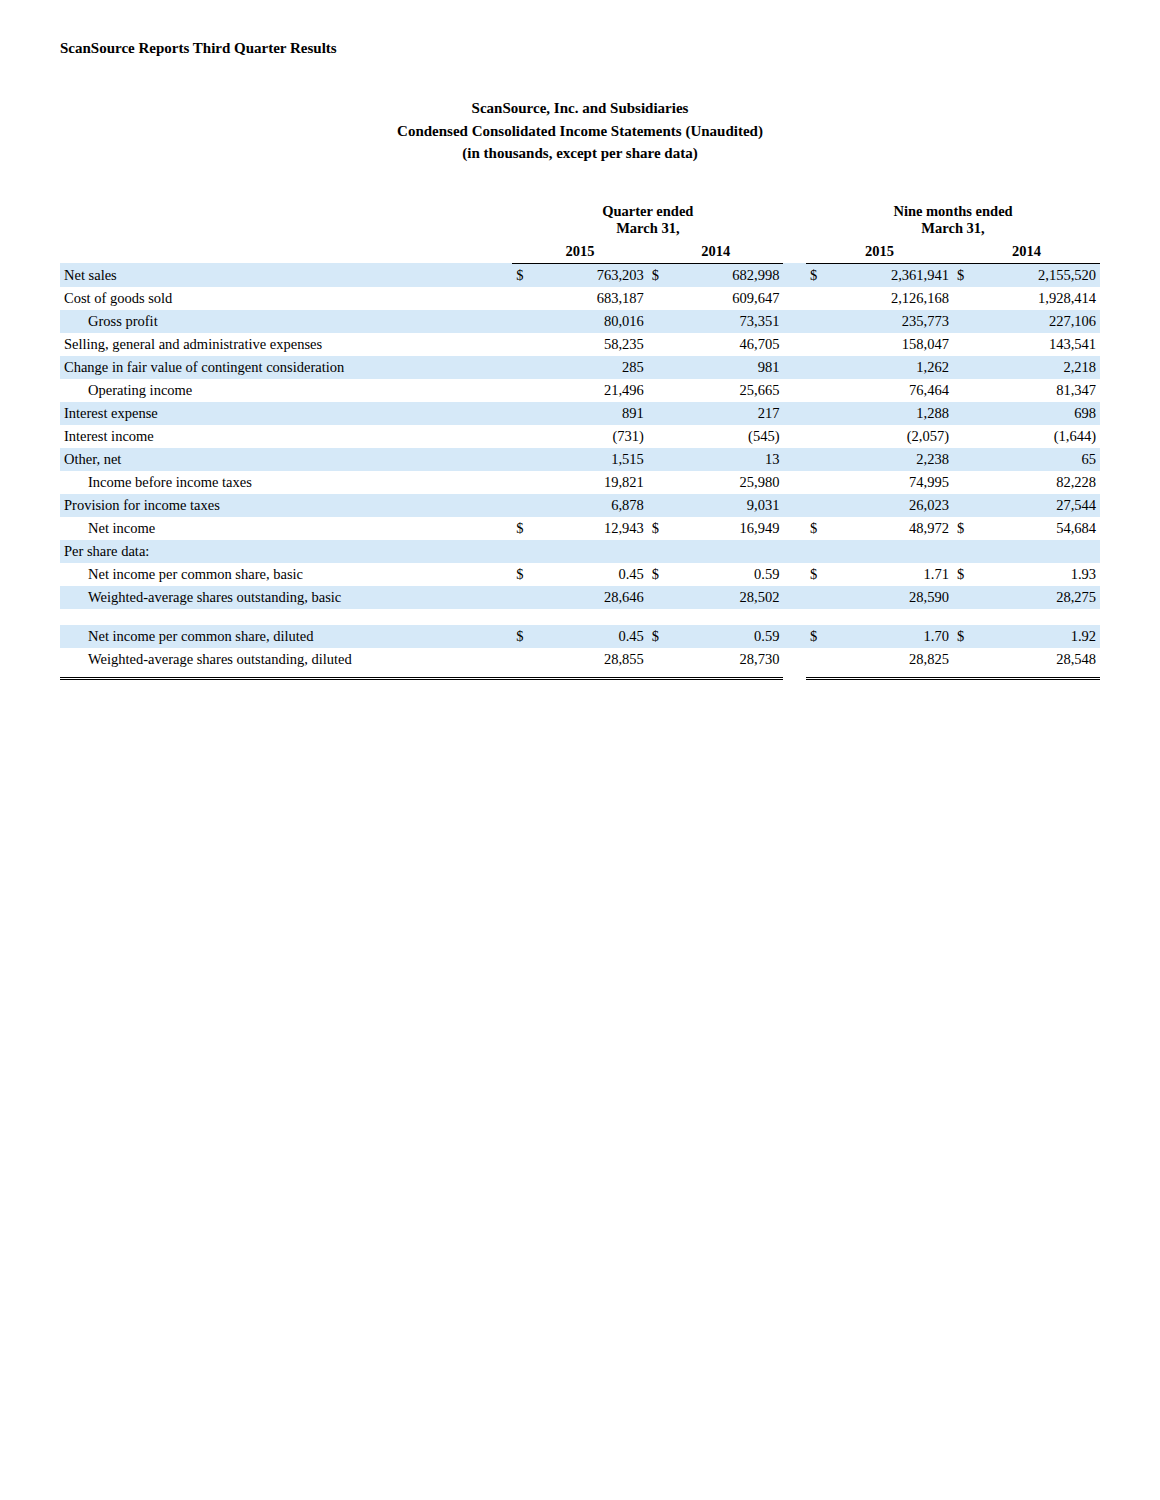ScanSource Reports Third Quarter Results
ScanSource, Inc. and Subsidiaries
Condensed Consolidated Income Statements (Unaudited)
(in thousands, except per share data)
| | Quarter ended March 31, | | Nine months ended March 31, |
| | 2015 | 2014 | | 2015 | 2014 |
| Net sales | $ | 763,203 | $ | 682,998 | | $ | 2,361,941 | $ | 2,155,520 |
| Cost of goods sold | | 683,187 | | 609,647 | | | 2,126,168 | | 1,928,414 |
| Gross profit | | 80,016 | | 73,351 | | | 235,773 | | 227,106 |
| Selling, general and administrative expenses | | 58,235 | | 46,705 | | | 158,047 | | 143,541 |
| Change in fair value of contingent consideration | | 285 | | 981 | | | 1,262 | | 2,218 |
| Operating income | | 21,496 | | 25,665 | | | 76,464 | | 81,347 |
| Interest expense | | 891 | | 217 | | | 1,288 | | 698 |
| Interest income | | (731) | | (545) | | | (2,057) | | (1,644) |
| Other, net | | 1,515 | | 13 | | | 2,238 | | 65 |
| Income before income taxes | | 19,821 | | 25,980 | | | 74,995 | | 82,228 |
| Provision for income taxes | | 6,878 | | 9,031 | | | 26,023 | | 27,544 |
| Net income | $ | 12,943 | $ | 16,949 | | $ | 48,972 | $ | 54,684 |
| Per share data: | | | | | | | | | |
| Net income per common share, basic | $ | 0.45 | $ | 0.59 | | $ | 1.71 | $ | 1.93 |
| Weighted-average shares outstanding, basic | | 28,646 | | 28,502 | | | 28,590 | | 28,275 |
| Net income per common share, diluted | $ | 0.45 | $ | 0.59 | | $ | 1.70 | $ | 1.92 |
| Weighted-average shares outstanding, diluted | | 28,855 | | 28,730 | | | 28,825 | | 28,548 |